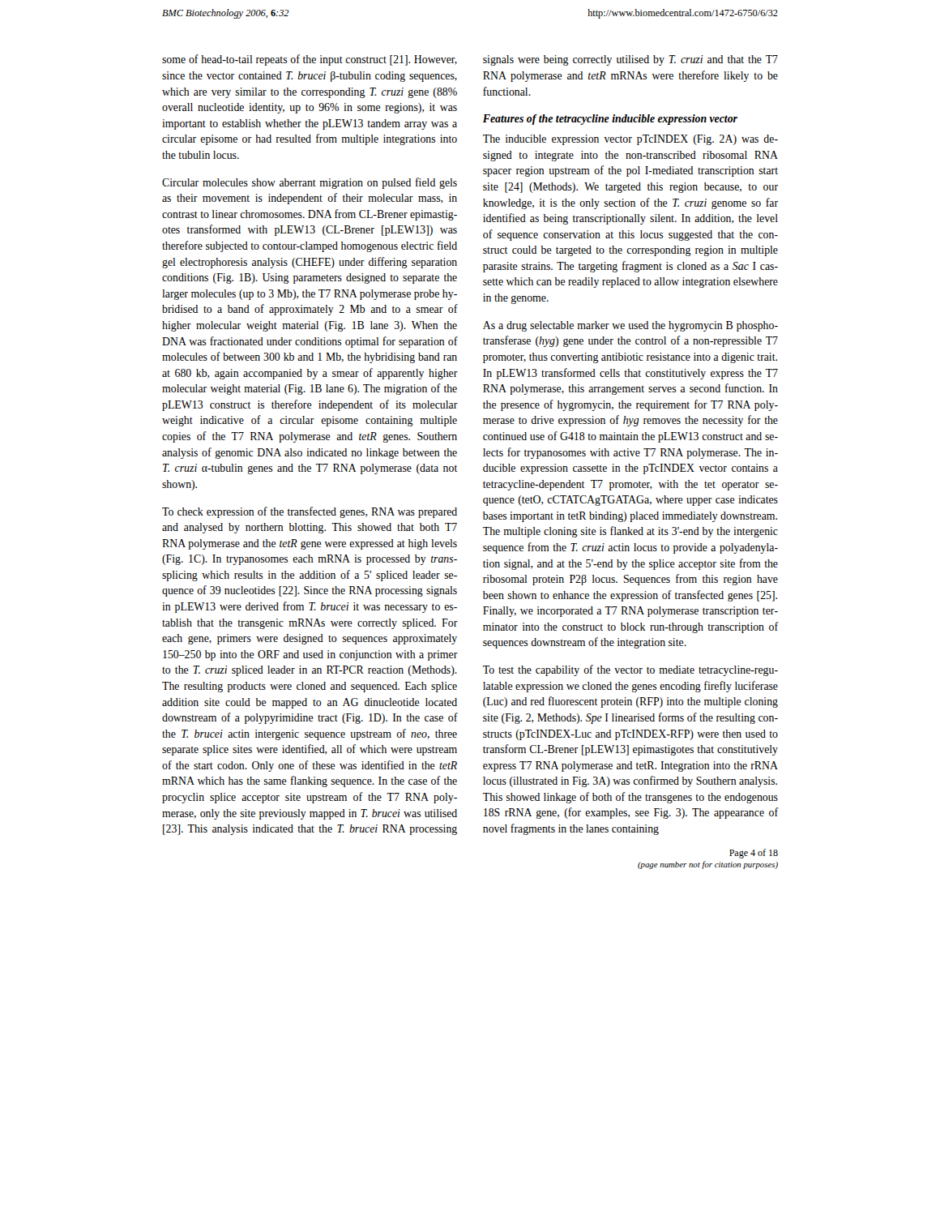BMC Biotechnology 2006, 6:32
http://www.biomedcentral.com/1472-6750/6/32
some of head-to-tail repeats of the input construct [21]. However, since the vector contained T. brucei β-tubulin coding sequences, which are very similar to the corresponding T. cruzi gene (88% overall nucleotide identity, up to 96% in some regions), it was important to establish whether the pLEW13 tandem array was a circular episome or had resulted from multiple integrations into the tubulin locus.
Circular molecules show aberrant migration on pulsed field gels as their movement is independent of their molecular mass, in contrast to linear chromosomes. DNA from CL-Brener epimastigotes transformed with pLEW13 (CL-Brener [pLEW13]) was therefore subjected to contour-clamped homogenous electric field gel electrophoresis analysis (CHEFE) under differing separation conditions (Fig. 1B). Using parameters designed to separate the larger molecules (up to 3 Mb), the T7 RNA polymerase probe hybridised to a band of approximately 2 Mb and to a smear of higher molecular weight material (Fig. 1B lane 3). When the DNA was fractionated under conditions optimal for separation of molecules of between 300 kb and 1 Mb, the hybridising band ran at 680 kb, again accompanied by a smear of apparently higher molecular weight material (Fig. 1B lane 6). The migration of the pLEW13 construct is therefore independent of its molecular weight indicative of a circular episome containing multiple copies of the T7 RNA polymerase and tetR genes. Southern analysis of genomic DNA also indicated no linkage between the T. cruzi α-tubulin genes and the T7 RNA polymerase (data not shown).
To check expression of the transfected genes, RNA was prepared and analysed by northern blotting. This showed that both T7 RNA polymerase and the tetR gene were expressed at high levels (Fig. 1C). In trypanosomes each mRNA is processed by trans-splicing which results in the addition of a 5' spliced leader sequence of 39 nucleotides [22]. Since the RNA processing signals in pLEW13 were derived from T. brucei it was necessary to establish that the transgenic mRNAs were correctly spliced. For each gene, primers were designed to sequences approximately 150–250 bp into the ORF and used in conjunction with a primer to the T. cruzi spliced leader in an RT-PCR reaction (Methods). The resulting products were cloned and sequenced. Each splice addition site could be mapped to an AG dinucleotide located downstream of a polypyrimidine tract (Fig. 1D). In the case of the T. brucei actin intergenic sequence upstream of neo, three separate splice sites were identified, all of which were upstream of the start codon. Only one of these was identified in the tetR mRNA which has the same flanking sequence. In the case of the procyclin splice acceptor site upstream of the T7 RNA polymerase, only the site previously mapped in T. brucei was utilised [23]. This analysis indicated that the T. brucei RNA processing signals were being correctly utilised by T. cruzi and that the T7 RNA polymerase and tetR mRNAs were therefore likely to be functional.
Features of the tetracycline inducible expression vector
The inducible expression vector pTcINDEX (Fig. 2A) was designed to integrate into the non-transcribed ribosomal RNA spacer region upstream of the pol I-mediated transcription start site [24] (Methods). We targeted this region because, to our knowledge, it is the only section of the T. cruzi genome so far identified as being transcriptionally silent. In addition, the level of sequence conservation at this locus suggested that the construct could be targeted to the corresponding region in multiple parasite strains. The targeting fragment is cloned as a Sac I cassette which can be readily replaced to allow integration elsewhere in the genome.
As a drug selectable marker we used the hygromycin B phosphotransferase (hyg) gene under the control of a non-repressible T7 promoter, thus converting antibiotic resistance into a digenic trait. In pLEW13 transformed cells that constitutively express the T7 RNA polymerase, this arrangement serves a second function. In the presence of hygromycin, the requirement for T7 RNA polymerase to drive expression of hyg removes the necessity for the continued use of G418 to maintain the pLEW13 construct and selects for trypanosomes with active T7 RNA polymerase. The inducible expression cassette in the pTcINDEX vector contains a tetracycline-dependent T7 promoter, with the tet operator sequence (tetO, cCTATCAgTGATAGa, where upper case indicates bases important in tetR binding) placed immediately downstream. The multiple cloning site is flanked at its 3'-end by the intergenic sequence from the T. cruzi actin locus to provide a polyadenylation signal, and at the 5'-end by the splice acceptor site from the ribosomal protein P2β locus. Sequences from this region have been shown to enhance the expression of transfected genes [25]. Finally, we incorporated a T7 RNA polymerase transcription terminator into the construct to block run-through transcription of sequences downstream of the integration site.
To test the capability of the vector to mediate tetracycline-regulatable expression we cloned the genes encoding firefly luciferase (Luc) and red fluorescent protein (RFP) into the multiple cloning site (Fig. 2, Methods). Spe I linearised forms of the resulting constructs (pTcINDEX-Luc and pTcINDEX-RFP) were then used to transform CL-Brener [pLEW13] epimastigotes that constitutively express T7 RNA polymerase and tetR. Integration into the rRNA locus (illustrated in Fig. 3A) was confirmed by Southern analysis. This showed linkage of both of the transgenes to the endogenous 18S rRNA gene, (for examples, see Fig. 3). The appearance of novel fragments in the lanes containing
Page 4 of 18
(page number not for citation purposes)